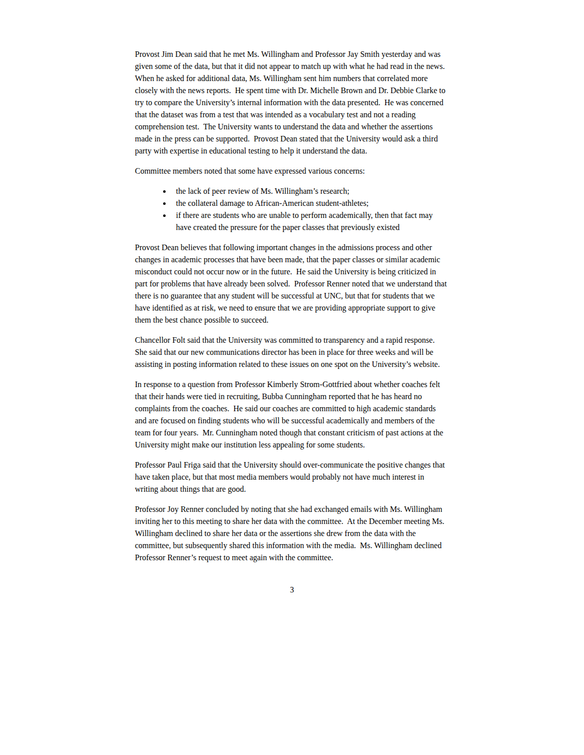Provost Jim Dean said that he met Ms. Willingham and Professor Jay Smith yesterday and was given some of the data, but that it did not appear to match up with what he had read in the news. When he asked for additional data, Ms. Willingham sent him numbers that correlated more closely with the news reports. He spent time with Dr. Michelle Brown and Dr. Debbie Clarke to try to compare the University’s internal information with the data presented. He was concerned that the dataset was from a test that was intended as a vocabulary test and not a reading comprehension test. The University wants to understand the data and whether the assertions made in the press can be supported. Provost Dean stated that the University would ask a third party with expertise in educational testing to help it understand the data.
Committee members noted that some have expressed various concerns:
the lack of peer review of Ms. Willingham’s research;
the collateral damage to African-American student-athletes;
if there are students who are unable to perform academically, then that fact may have created the pressure for the paper classes that previously existed
Provost Dean believes that following important changes in the admissions process and other changes in academic processes that have been made, that the paper classes or similar academic misconduct could not occur now or in the future. He said the University is being criticized in part for problems that have already been solved. Professor Renner noted that we understand that there is no guarantee that any student will be successful at UNC, but that for students that we have identified as at risk, we need to ensure that we are providing appropriate support to give them the best chance possible to succeed.
Chancellor Folt said that the University was committed to transparency and a rapid response. She said that our new communications director has been in place for three weeks and will be assisting in posting information related to these issues on one spot on the University’s website.
In response to a question from Professor Kimberly Strom-Gottfried about whether coaches felt that their hands were tied in recruiting, Bubba Cunningham reported that he has heard no complaints from the coaches. He said our coaches are committed to high academic standards and are focused on finding students who will be successful academically and members of the team for four years. Mr. Cunningham noted though that constant criticism of past actions at the University might make our institution less appealing for some students.
Professor Paul Friga said that the University should over-communicate the positive changes that have taken place, but that most media members would probably not have much interest in writing about things that are good.
Professor Joy Renner concluded by noting that she had exchanged emails with Ms. Willingham inviting her to this meeting to share her data with the committee. At the December meeting Ms. Willingham declined to share her data or the assertions she drew from the data with the committee, but subsequently shared this information with the media. Ms. Willingham declined Professor Renner’s request to meet again with the committee.
3